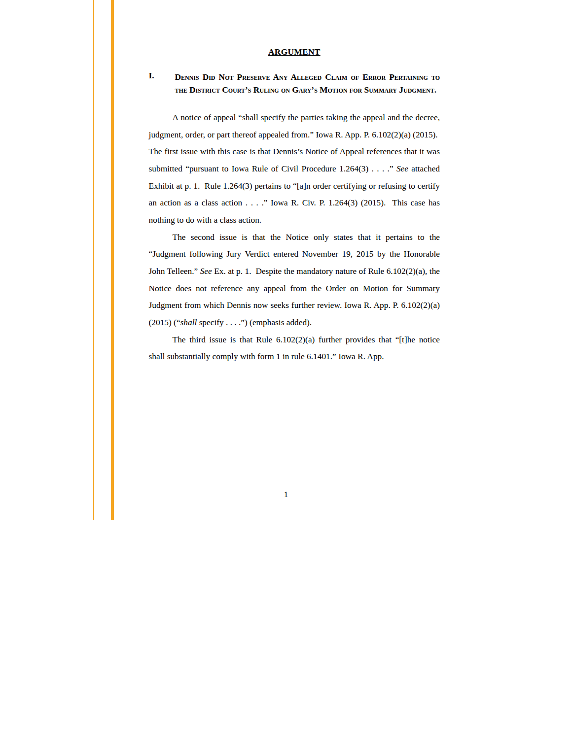ARGUMENT
I.
Dennis Did Not Preserve Any Alleged Claim of Error Pertaining to the District Court’s Ruling on Gary’s Motion for Summary Judgment.
A notice of appeal “shall specify the parties taking the appeal and the decree, judgment, order, or part thereof appealed from.” Iowa R. App. P. 6.102(2)(a) (2015). The first issue with this case is that Dennis’s Notice of Appeal references that it was submitted “pursuant to Iowa Rule of Civil Procedure 1.264(3) . . . .” See attached Exhibit at p. 1. Rule 1.264(3) pertains to “[a]n order certifying or refusing to certify an action as a class action . . . .” Iowa R. Civ. P. 1.264(3) (2015). This case has nothing to do with a class action.
The second issue is that the Notice only states that it pertains to the “Judgment following Jury Verdict entered November 19, 2015 by the Honorable John Telleen.” See Ex. at p. 1. Despite the mandatory nature of Rule 6.102(2)(a), the Notice does not reference any appeal from the Order on Motion for Summary Judgment from which Dennis now seeks further review. Iowa R. App. P. 6.102(2)(a) (2015) (“shall specify . . . .”) (emphasis added).
The third issue is that Rule 6.102(2)(a) further provides that “[t]he notice shall substantially comply with form 1 in rule 6.1401.” Iowa R. App.
1